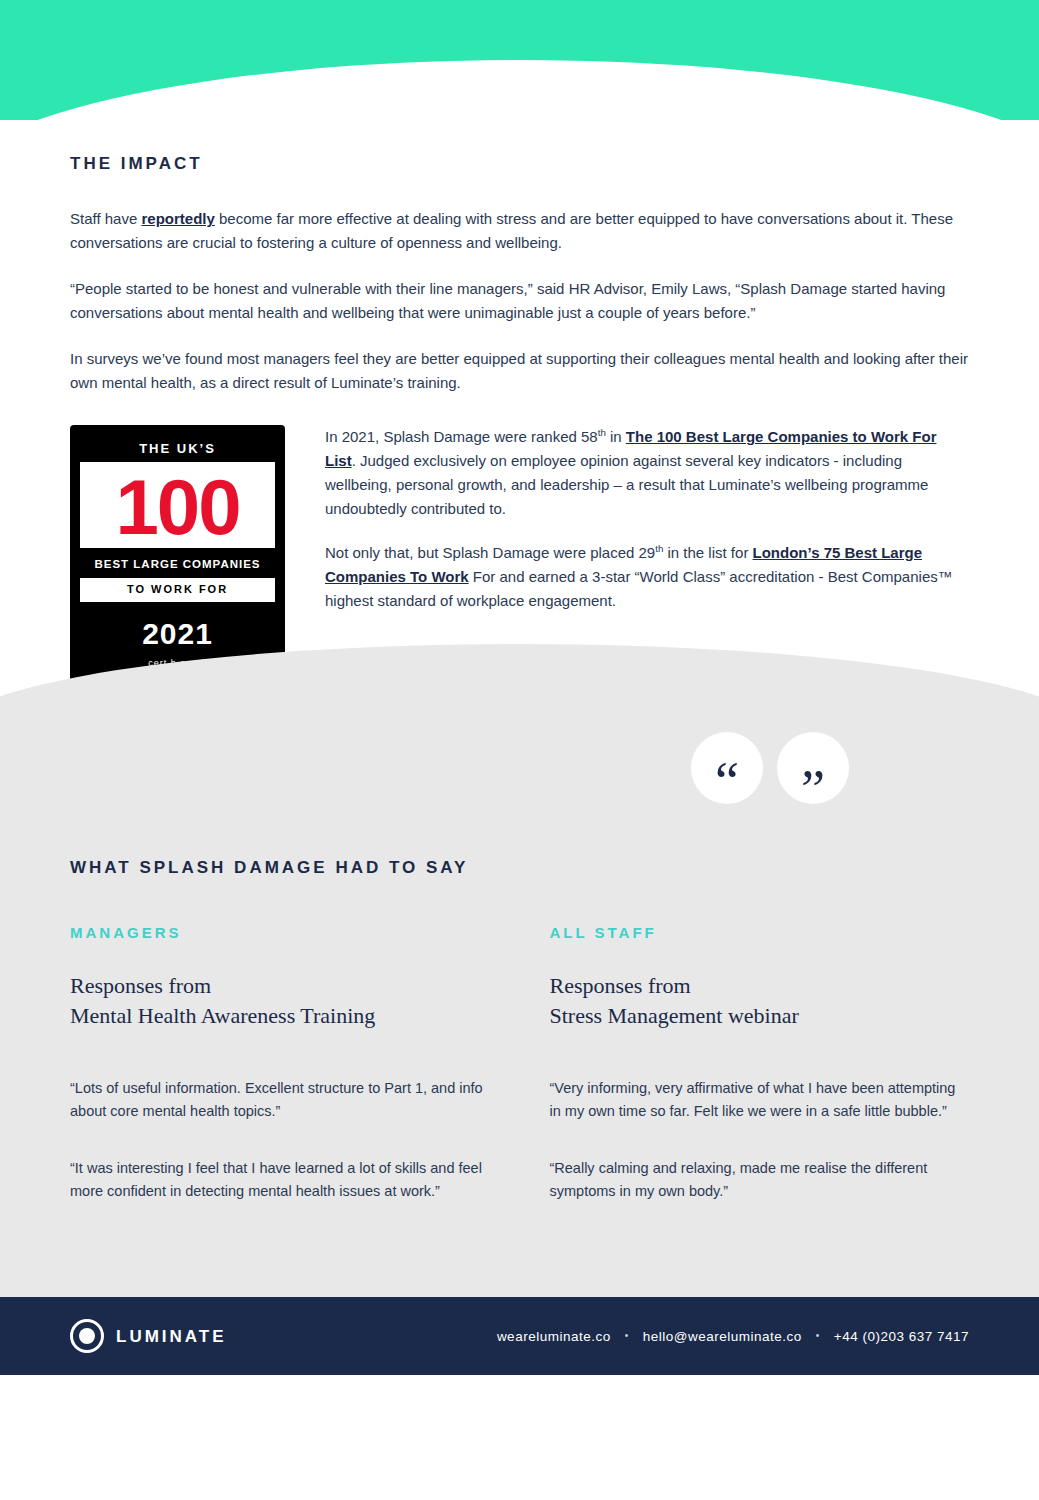The Impact
Staff have reportedly become far more effective at dealing with stress and are better equipped to have conversations about it. These conversations are crucial to fostering a culture of openness and wellbeing.
“People started to be honest and vulnerable with their line managers,” said HR Advisor, Emily Laws, “Splash Damage started having conversations about mental health and wellbeing that were unimaginable just a couple of years before.”
In surveys we’ve found most managers feel they are better equipped at supporting their colleagues mental health and looking after their own mental health, as a direct result of Luminate’s training.
THE UK’S
100
BEST LARGE COMPANIES
TO WORK FOR
2021
cert.b.co.uk
In 2021, Splash Damage were ranked 58th in The 100 Best Large Companies to Work For List. Judged exclusively on employee opinion against several key indicators - including wellbeing, personal growth, and leadership – a result that Luminate’s wellbeing programme undoubtedly contributed to.
Not only that, but Splash Damage were placed 29th in the list for London’s 75 Best Large Companies To Work For and earned a 3-star “World Class” accreditation - Best Companies™ highest standard of workplace engagement.
“
“
What Splash Damage Had To Say
Managers
Responses from
Mental Health Awareness Training
“Lots of useful information. Excellent structure to Part 1, and info about core mental health topics.”
“It was interesting I feel that I have learned a lot of skills and feel more confident in detecting mental health issues at work.”
All Staff
Responses from
Stress Management webinar
“Very informing, very affirmative of what I have been attempting in my own time so far. Felt like we were in a safe little bubble.”
“Really calming and relaxing, made me realise the different symptoms in my own body.”
LUMINATE
weareluminate.co • hello@weareluminate.co • +44 (0)203 637 7417